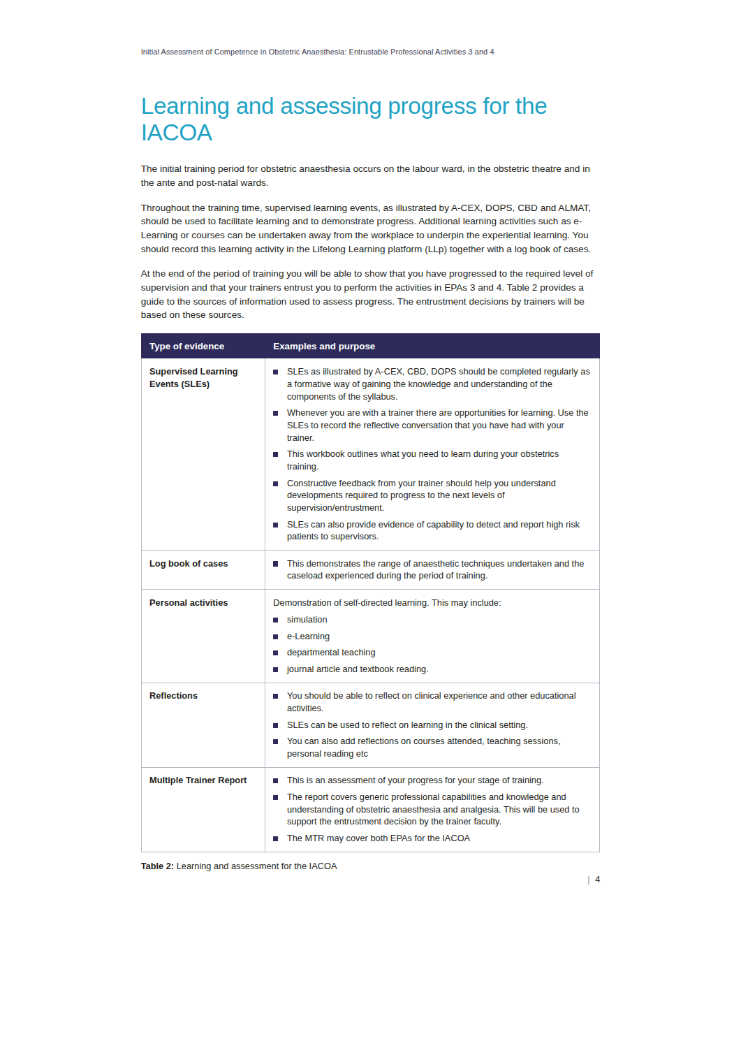Initial Assessment of Competence in Obstetric Anaesthesia: Entrustable Professional Activities 3 and 4
Learning and assessing progress for the IACOA
The initial training period for obstetric anaesthesia occurs on the labour ward, in the obstetric theatre and in the ante and post-natal wards.
Throughout the training time, supervised learning events, as illustrated by A-CEX, DOPS, CBD and ALMAT, should be used to facilitate learning and to demonstrate progress. Additional learning activities such as e-Learning or courses can be undertaken away from the workplace to underpin the experiential learning. You should record this learning activity in the Lifelong Learning platform (LLp) together with a log book of cases.
At the end of the period of training you will be able to show that you have progressed to the required level of supervision and that your trainers entrust you to perform the activities in EPAs 3 and 4. Table 2 provides a guide to the sources of information used to assess progress. The entrustment decisions by trainers will be based on these sources.
| Type of evidence | Examples and purpose |
| --- | --- |
| Supervised Learning Events (SLEs) | SLEs as illustrated by A-CEX, CBD, DOPS should be completed regularly as a formative way of gaining the knowledge and understanding of the components of the syllabus. Whenever you are with a trainer there are opportunities for learning. Use the SLEs to record the reflective conversation that you have had with your trainer. This workbook outlines what you need to learn during your obstetrics training. Constructive feedback from your trainer should help you understand developments required to progress to the next levels of supervision/entrustment. SLEs can also provide evidence of capability to detect and report high risk patients to supervisors. |
| Log book of cases | This demonstrates the range of anaesthetic techniques undertaken and the caseload experienced during the period of training. |
| Personal activities | Demonstration of self-directed learning. This may include: simulation e-Learning departmental teaching journal article and textbook reading. |
| Reflections | You should be able to reflect on clinical experience and other educational activities. SLEs can be used to reflect on learning in the clinical setting. You can also add reflections on courses attended, teaching sessions, personal reading etc |
| Multiple Trainer Report | This is an assessment of your progress for your stage of training. The report covers generic professional capabilities and knowledge and understanding of obstetric anaesthesia and analgesia. This will be used to support the entrustment decision by the trainer faculty. The MTR may cover both EPAs for the IACOA |
Table 2: Learning and assessment for the IACOA
|4